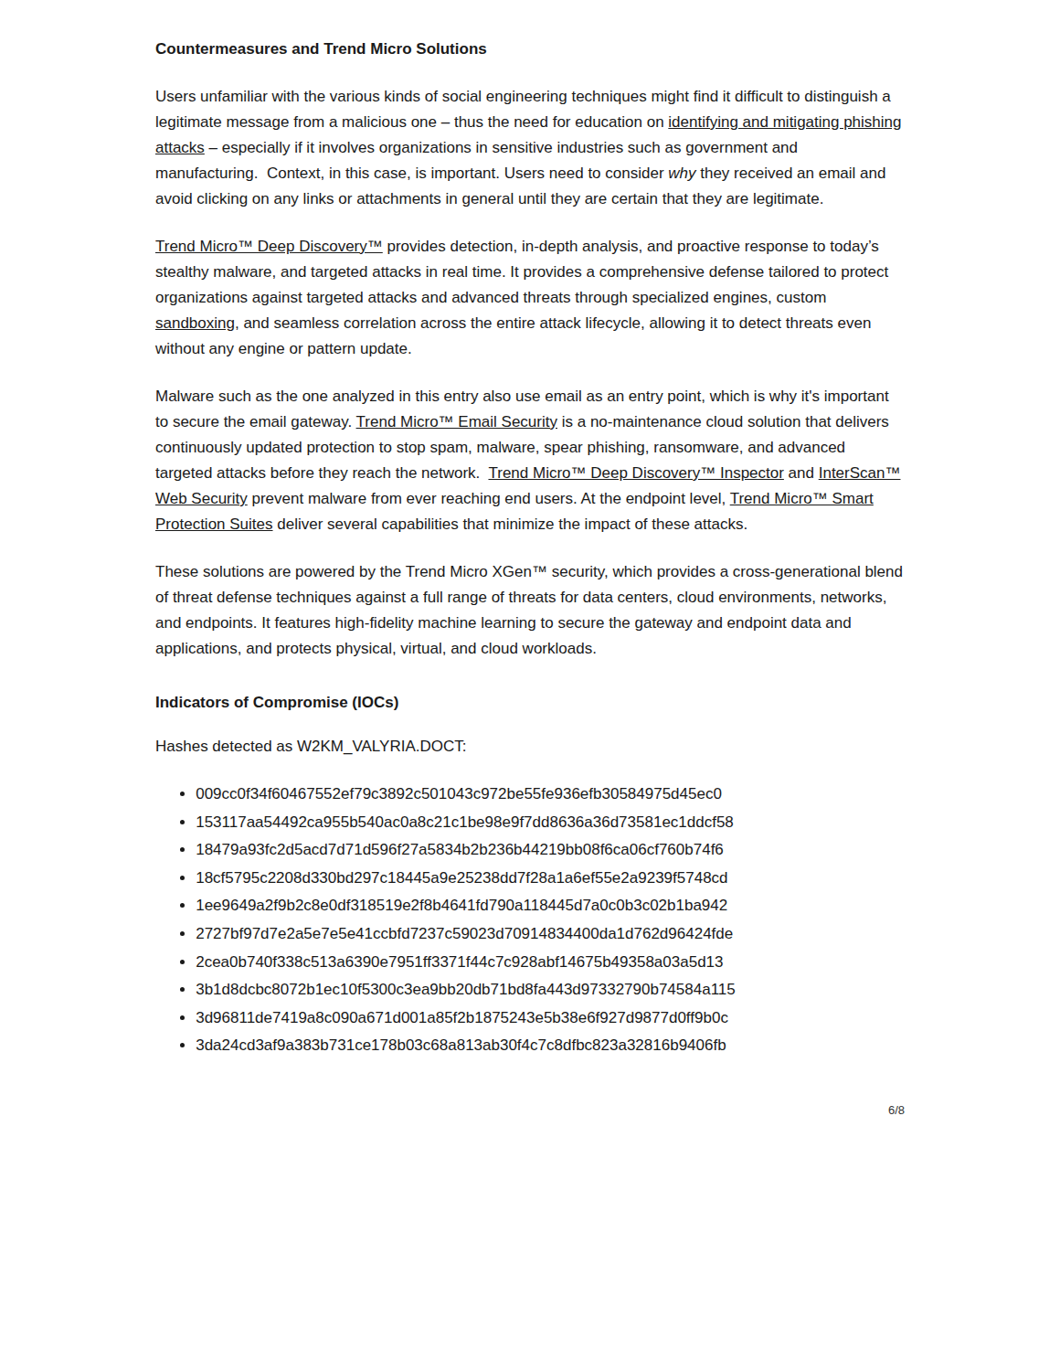Countermeasures and Trend Micro Solutions
Users unfamiliar with the various kinds of social engineering techniques might find it difficult to distinguish a legitimate message from a malicious one – thus the need for education on identifying and mitigating phishing attacks – especially if it involves organizations in sensitive industries such as government and manufacturing. Context, in this case, is important. Users need to consider why they received an email and avoid clicking on any links or attachments in general until they are certain that they are legitimate.
Trend Micro™ Deep Discovery™ provides detection, in-depth analysis, and proactive response to today’s stealthy malware, and targeted attacks in real time. It provides a comprehensive defense tailored to protect organizations against targeted attacks and advanced threats through specialized engines, custom sandboxing, and seamless correlation across the entire attack lifecycle, allowing it to detect threats even without any engine or pattern update.
Malware such as the one analyzed in this entry also use email as an entry point, which is why it's important to secure the email gateway. Trend Micro™ Email Security is a no-maintenance cloud solution that delivers continuously updated protection to stop spam, malware, spear phishing, ransomware, and advanced targeted attacks before they reach the network. Trend Micro™ Deep Discovery™ Inspector and InterScan™ Web Security prevent malware from ever reaching end users. At the endpoint level, Trend Micro™ Smart Protection Suites deliver several capabilities that minimize the impact of these attacks.
These solutions are powered by the Trend Micro XGen™ security, which provides a cross-generational blend of threat defense techniques against a full range of threats for data centers, cloud environments, networks, and endpoints. It features high-fidelity machine learning to secure the gateway and endpoint data and applications, and protects physical, virtual, and cloud workloads.
Indicators of Compromise (IOCs)
Hashes detected as W2KM_VALYRIA.DOCT:
009cc0f34f60467552ef79c3892c501043c972be55fe936efb30584975d45ec0
153117aa54492ca955b540ac0a8c21c1be98e9f7dd8636a36d73581ec1ddcf58
18479a93fc2d5acd7d71d596f27a5834b2b236b44219bb08f6ca06cf760b74f6
18cf5795c2208d330bd297c18445a9e25238dd7f28a1a6ef55e2a9239f5748cd
1ee9649a2f9b2c8e0df318519e2f8b4641fd790a118445d7a0c0b3c02b1ba942
2727bf97d7e2a5e7e5e41ccbfd7237c59023d70914834400da1d762d96424fde
2cea0b740f338c513a6390e7951ff3371f44c7c928abf14675b49358a03a5d13
3b1d8dcbc8072b1ec10f5300c3ea9bb20db71bd8fa443d97332790b74584a115
3d96811de7419a8c090a671d001a85f2b1875243e5b38e6f927d9877d0ff9b0c
3da24cd3af9a383b731ce178b03c68a813ab30f4c7c8dfbc823a32816b9406fb
6/8